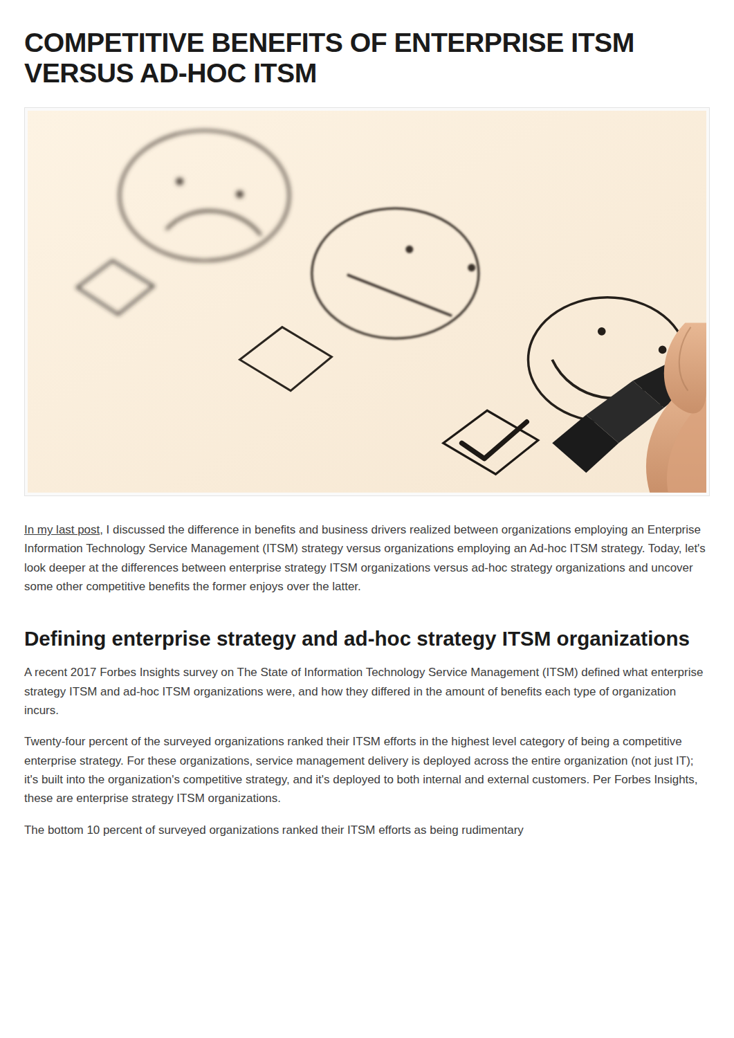Competitive Benefits of Enterprise ITSM Versus Ad-Hoc ITSM
In my last post, I discussed the difference in benefits and business drivers realized between organizations employing an Enterprise Information Technology Service Management (ITSM) strategy versus organizations employing an Ad-hoc ITSM strategy. Today, let's look deeper at the differences between enterprise strategy ITSM organizations versus ad-hoc strategy organizations and uncover some other competitive benefits the former enjoys over the latter.
Defining enterprise strategy and ad-hoc strategy ITSM organizations
A recent 2017 Forbes Insights survey on The State of Information Technology Service Management (ITSM) defined what enterprise strategy ITSM and ad-hoc ITSM organizations were, and how they differed in the amount of benefits each type of organization incurs.
Twenty-four percent of the surveyed organizations ranked their ITSM efforts in the highest level category of being a competitive enterprise strategy. For these organizations, service management delivery is deployed across the entire organization (not just IT); it's built into the organization's competitive strategy, and it's deployed to both internal and external customers. Per Forbes Insights, these are enterprise strategy ITSM organizations.
The bottom 10 percent of surveyed organizations ranked their ITSM efforts as being rudimentary